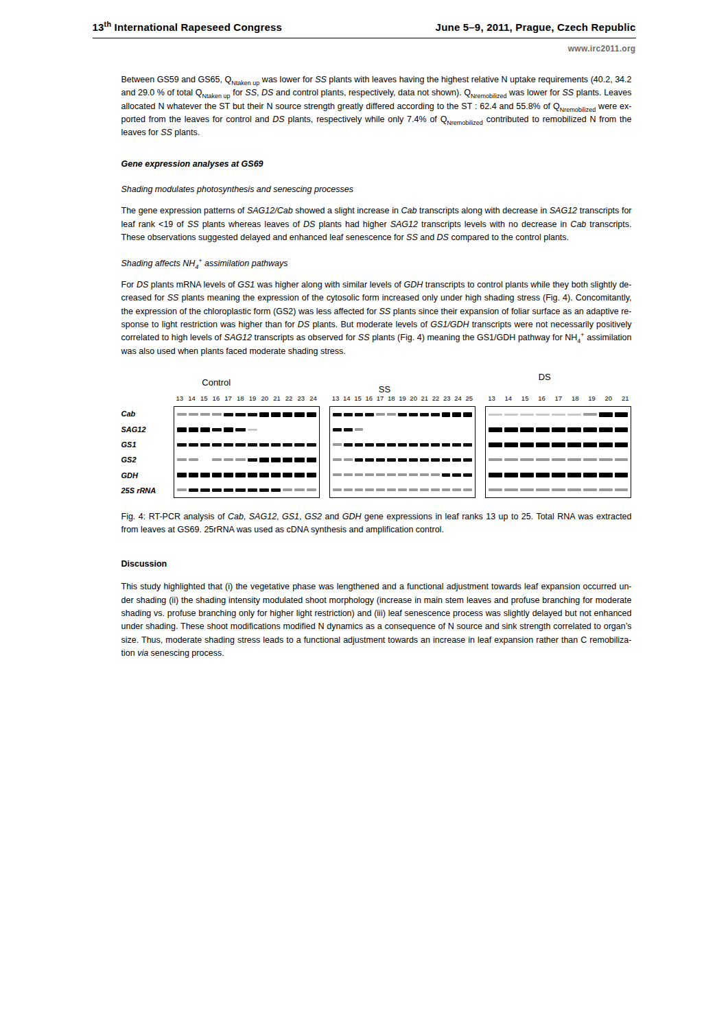13th International Rapeseed Congress
June 5–9, 2011, Prague, Czech Republic
www.irc2011.org
Between GS59 and GS65, QNtaken up was lower for SS plants with leaves having the highest relative N uptake requirements (40.2, 34.2 and 29.0 % of total QNtaken up for SS, DS and control plants, respectively, data not shown). QNremobilized was lower for SS plants. Leaves allocated N whatever the ST but their N source strength greatly differed according to the ST : 62.4 and 55.8% of QNremobilized were exported from the leaves for control and DS plants, respectively while only 7.4% of QNremobilized contributed to remobilized N from the leaves for SS plants.
Gene expression analyses at GS69
Shading modulates photosynthesis and senescing processes
The gene expression patterns of SAG12/Cab showed a slight increase in Cab transcripts along with decrease in SAG12 transcripts for leaf rank <19 of SS plants whereas leaves of DS plants had higher SAG12 transcripts levels with no decrease in Cab transcripts. These observations suggested delayed and enhanced leaf senescence for SS and DS compared to the control plants.
Shading affects NH4+ assimilation pathways
For DS plants mRNA levels of GS1 was higher along with similar levels of GDH transcripts to control plants while they both slightly decreased for SS plants meaning the expression of the cytosolic form increased only under high shading stress (Fig. 4). Concomitantly, the expression of the chloroplastic form (GS2) was less affected for SS plants since their expansion of foliar surface as an adaptive response to light restriction was higher than for DS plants. But moderate levels of GS1/GDH transcripts were not necessarily positively correlated to high levels of SAG12 transcripts as observed for SS plants (Fig. 4) meaning the GS1/GDH pathway for NH4+ assimilation was also used when plants faced moderate shading stress.
Control SS DS
Cab
SAG12
GS1
GS2
GDH
25S rRNA
131415161718192021222324
13141516171819202122232425
131415161718192021
Fig. 4: RT-PCR analysis of Cab, SAG12, GS1, GS2 and GDH gene expressions in leaf ranks 13 up to 25. Total RNA was extracted from leaves at GS69. 25rRNA was used as cDNA synthesis and amplification control.
Discussion
This study highlighted that (i) the vegetative phase was lengthened and a functional adjustment towards leaf expansion occurred under shading (ii) the shading intensity modulated shoot morphology (increase in main stem leaves and profuse branching for moderate shading vs. profuse branching only for higher light restriction) and (iii) leaf senescence process was slightly delayed but not enhanced under shading. These shoot modifications modified N dynamics as a consequence of N source and sink strength correlated to organ’s size. Thus, moderate shading stress leads to a functional adjustment towards an increase in leaf expansion rather than C remobilization via senescing process.